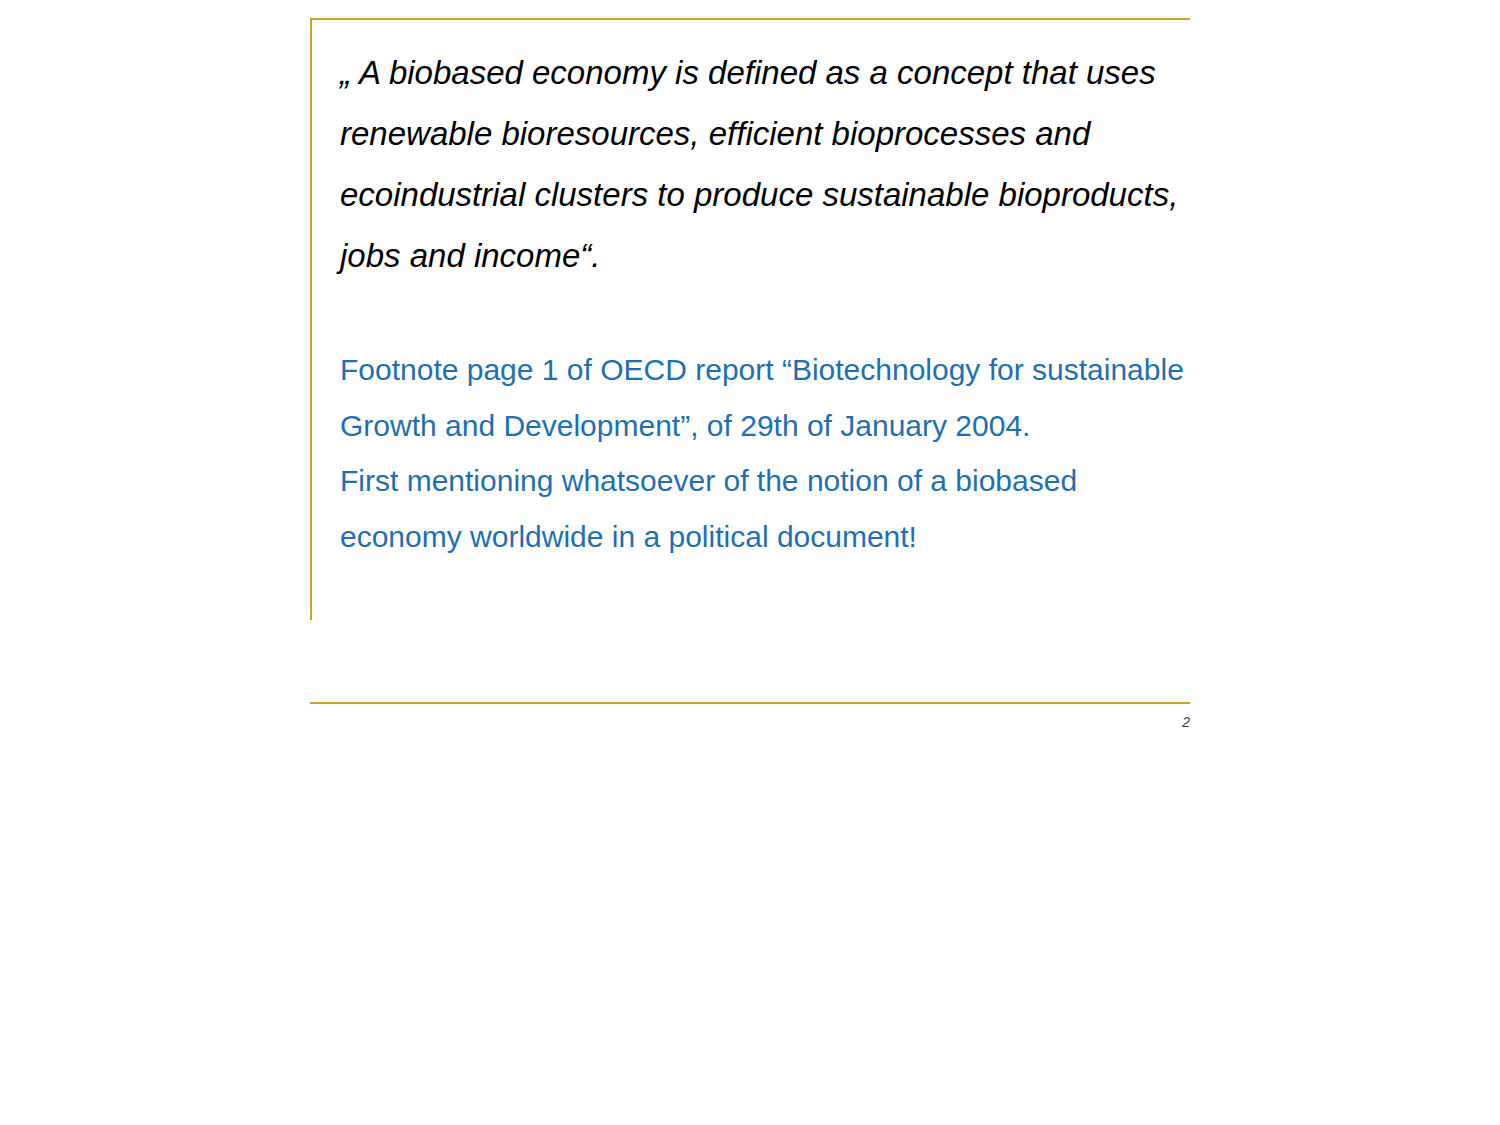„ A biobased economy is defined as a concept that uses renewable bioresources, efficient bioprocesses and ecoindustrial clusters to produce sustainable bioproducts, jobs and income“.
Footnote page 1 of OECD report “Biotechnology for sustainable Growth and Development”, of 29th of January 2004.
First mentioning whatsoever of the notion of a biobased economy worldwide in a political document!
2